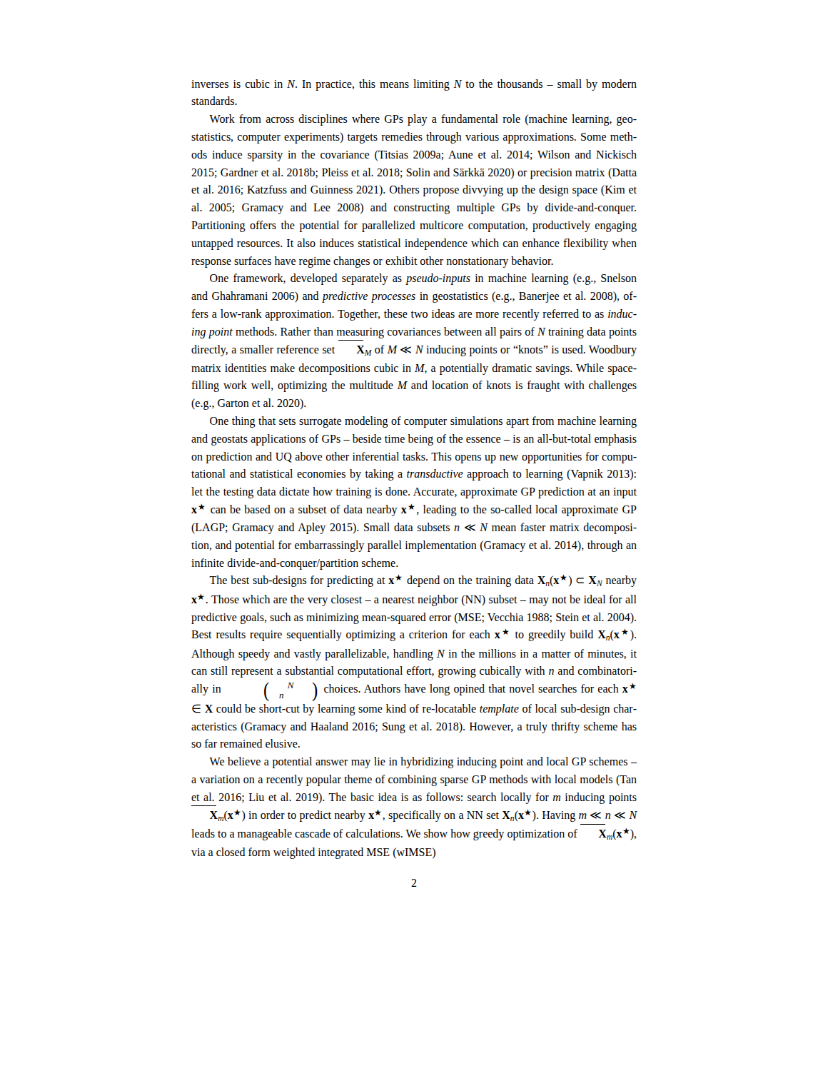inverses is cubic in N. In practice, this means limiting N to the thousands – small by modern standards.
Work from across disciplines where GPs play a fundamental role (machine learning, geostatistics, computer experiments) targets remedies through various approximations. Some methods induce sparsity in the covariance (Titsias 2009a; Aune et al. 2014; Wilson and Nickisch 2015; Gardner et al. 2018b; Pleiss et al. 2018; Solin and Särkkä 2020) or precision matrix (Datta et al. 2016; Katzfuss and Guinness 2021). Others propose divvying up the design space (Kim et al. 2005; Gramacy and Lee 2008) and constructing multiple GPs by divide-and-conquer. Partitioning offers the potential for parallelized multicore computation, productively engaging untapped resources. It also induces statistical independence which can enhance flexibility when response surfaces have regime changes or exhibit other nonstationary behavior.
One framework, developed separately as pseudo-inputs in machine learning (e.g., Snelson and Ghahramani 2006) and predictive processes in geostatistics (e.g., Banerjee et al. 2008), offers a low-rank approximation. Together, these two ideas are more recently referred to as inducing point methods. Rather than measuring covariances between all pairs of N training data points directly, a smaller reference set XM of M ≪ N inducing points or “knots” is used. Woodbury matrix identities make decompositions cubic in M, a potentially dramatic savings. While space-filling work well, optimizing the multitude M and location of knots is fraught with challenges (e.g., Garton et al. 2020).
One thing that sets surrogate modeling of computer simulations apart from machine learning and geostats applications of GPs – beside time being of the essence – is an all-but-total emphasis on prediction and UQ above other inferential tasks. This opens up new opportunities for computational and statistical economies by taking a transductive approach to learning (Vapnik 2013): let the testing data dictate how training is done. Accurate, approximate GP prediction at an input x★ can be based on a subset of data nearby x★, leading to the so-called local approximate GP (LAGP; Gramacy and Apley 2015). Small data subsets n ≪ N mean faster matrix decomposition, and potential for embarrassingly parallel implementation (Gramacy et al. 2014), through an infinite divide-and-conquer/partition scheme.
The best sub-designs for predicting at x★ depend on the training data Xn(x★) ⊂ XN nearby x★. Those which are the very closest – a nearest neighbor (NN) subset – may not be ideal for all predictive goals, such as minimizing mean-squared error (MSE; Vecchia 1988; Stein et al. 2004). Best results require sequentially optimizing a criterion for each x★ to greedily build Xn(x★). Although speedy and vastly parallelizable, handling N in the millions in a matter of minutes, it can still represent a substantial computational effort, growing cubically with n and combinatorially in (N
n) choices. Authors have long opined that novel searches for each x★ ∈ X could be short-cut by learning some kind of re-locatable template of local sub-design characteristics (Gramacy and Haaland 2016; Sung et al. 2018). However, a truly thrifty scheme has so far remained elusive.
We believe a potential answer may lie in hybridizing inducing point and local GP schemes – a variation on a recently popular theme of combining sparse GP methods with local models (Tan et al. 2016; Liu et al. 2019). The basic idea is as follows: search locally for m inducing points Xm(x★) in order to predict nearby x★, specifically on a NN set Xn(x★). Having m ≪ n ≪ N leads to a manageable cascade of calculations. We show how greedy optimization of Xm(x★), via a closed form weighted integrated MSE (wIMSE)
2